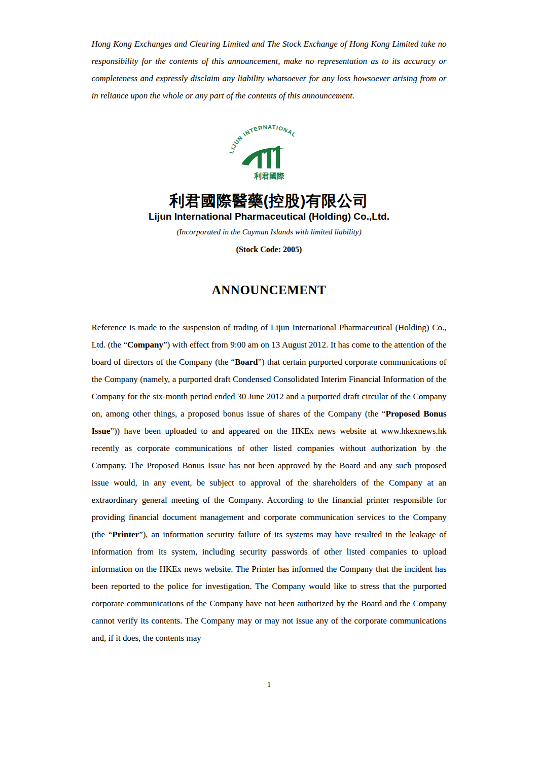Hong Kong Exchanges and Clearing Limited and The Stock Exchange of Hong Kong Limited take no responsibility for the contents of this announcement, make no representation as to its accuracy or completeness and expressly disclaim any liability whatsoever for any loss howsoever arising from or in reliance upon the whole or any part of the contents of this announcement.
LIJUN INTERNATIONAL 利君國際
利君國際醫藥(控股)有限公司
Lijun International Pharmaceutical (Holding) Co.,Ltd.
(Incorporated in the Cayman Islands with limited liability)
(Stock Code: 2005)
ANNOUNCEMENT
Reference is made to the suspension of trading of Lijun International Pharmaceutical (Holding) Co., Ltd. (the “Company”) with effect from 9:00 am on 13 August 2012. It has come to the attention of the board of directors of the Company (the “Board”) that certain purported corporate communications of the Company (namely, a purported draft Condensed Consolidated Interim Financial Information of the Company for the six-month period ended 30 June 2012 and a purported draft circular of the Company on, among other things, a proposed bonus issue of shares of the Company (the “Proposed Bonus Issue”)) have been uploaded to and appeared on the HKEx news website at www.hkexnews.hk recently as corporate communications of other listed companies without authorization by the Company. The Proposed Bonus Issue has not been approved by the Board and any such proposed issue would, in any event, be subject to approval of the shareholders of the Company at an extraordinary general meeting of the Company. According to the financial printer responsible for providing financial document management and corporate communication services to the Company (the “Printer”), an information security failure of its systems may have resulted in the leakage of information from its system, including security passwords of other listed companies to upload information on the HKEx news website. The Printer has informed the Company that the incident has been reported to the police for investigation. The Company would like to stress that the purported corporate communications of the Company have not been authorized by the Board and the Company cannot verify its contents. The Company may or may not issue any of the corporate communications and, if it does, the contents may
1